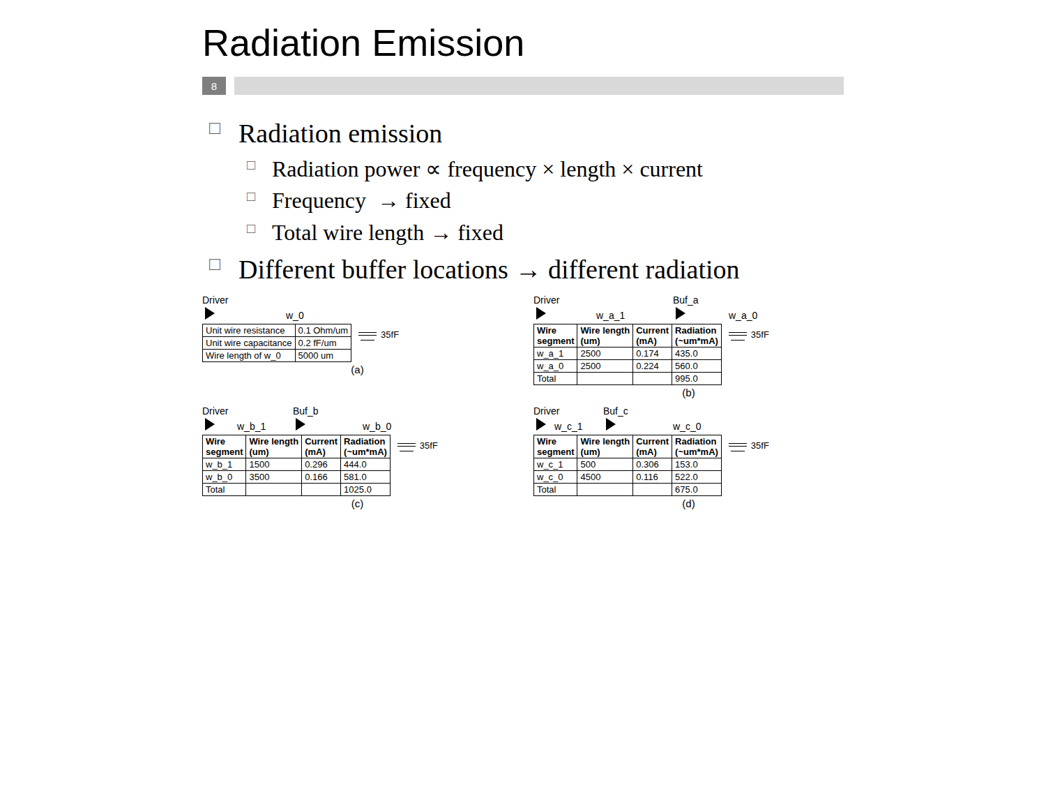Radiation Emission
8
Radiation emission
Radiation power ∝ frequency × length × current
Frequency → fixed
Total wire length → fixed
Different buffer locations → different radiation
Driver w_0
| Unit wire resistance | 0.1 Ohm/um |
| Unit wire capacitance | 0.2 fF/um |
| Wire length of w_0 | 5000 um |
35fF
(a)
Driver Buf_a w_a_1 w_a_0
| Wire segment | Wire length (um) | Current (mA) | Radiation (~um*mA) |
| --- | --- | --- | --- |
| w_a_1 | 2500 | 0.174 | 435.0 |
| w_a_0 | 2500 | 0.224 | 560.0 |
| Total | | | 995.0 |
35fF
(b)
Driver Buf_b w_b_1 w_b_0
| Wire segment | Wire length (um) | Current (mA) | Radiation (~um*mA) |
| --- | --- | --- | --- |
| w_b_1 | 1500 | 0.296 | 444.0 |
| w_b_0 | 3500 | 0.166 | 581.0 |
| Total | | | 1025.0 |
35fF
(c)
Driver Buf_c w_c_1 w_c_0
| Wire segment | Wire length (um) | Current (mA) | Radiation (~um*mA) |
| --- | --- | --- | --- |
| w_c_1 | 500 | 0.306 | 153.0 |
| w_c_0 | 4500 | 0.116 | 522.0 |
| Total | | | 675.0 |
35fF
(d)